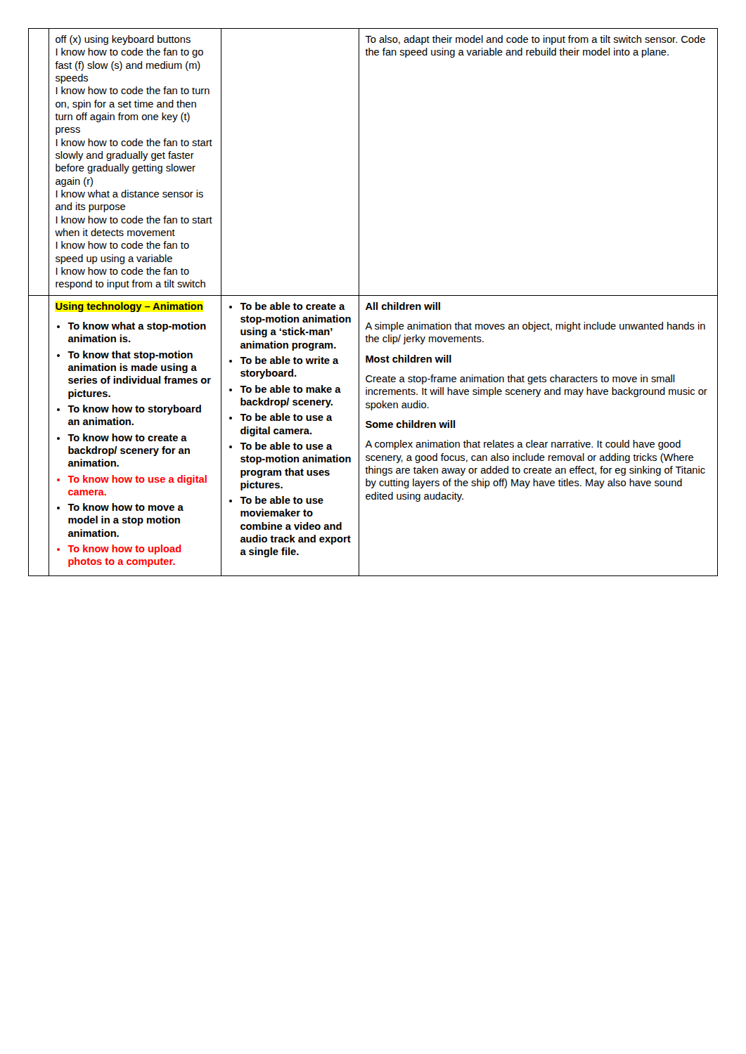| | off (x) using keyboard buttons I know how to code the fan to go fast (f) slow (s) and medium (m) speeds I know how to code the fan to turn on, spin for a set time and then turn off again from one key (t) press I know how to code the fan to start slowly and gradually get faster before gradually getting slower again (r) I know what a distance sensor is and its purpose I know how to code the fan to start when it detects movement I know how to code the fan to speed up using a variable I know how to code the fan to respond to input from a tilt switch | | To also, adapt their model and code to input from a tilt switch sensor. Code the fan speed using a variable and rebuild their model into a plane. |
| | Using technology – Animation To know what a stop-motion animation is. To know that stop-motion animation is made using a series of individual frames or pictures. To know how to storyboard an animation. To know how to create a backdrop/ scenery for an animation. To know how to use a digital camera. To know how to move a model in a stop motion animation. To know how to upload photos to a computer. | To be able to create a stop-motion animation using a ‘stick-man’ animation program. To be able to write a storyboard. To be able to make a backdrop/ scenery. To be able to use a digital camera. To be able to use a stop-motion animation program that uses pictures. To be able to use moviemaker to combine a video and audio track and export a single file. | All children will A simple animation that moves an object, might include unwanted hands in the clip/ jerky movements. Most children will Create a stop-frame animation that gets characters to move in small increments. It will have simple scenery and may have background music or spoken audio. Some children will A complex animation that relates a clear narrative. It could have good scenery, a good focus, can also include removal or adding tricks (Where things are taken away or added to create an effect, for eg sinking of Titanic by cutting layers of the ship off) May have titles. May also have sound edited using audacity. |